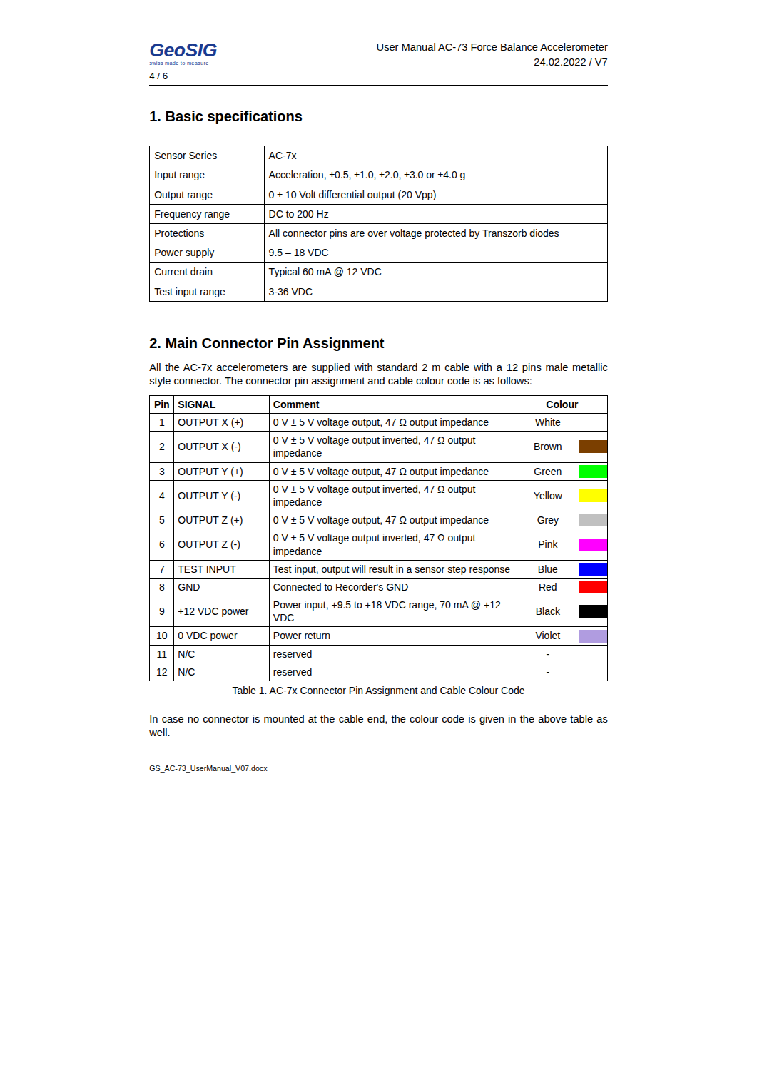Geo SIG
swiss made to measure
4 / 6
User Manual AC-73 Force Balance Accelerometer
24.02.2022 / V7
1. Basic specifications
| Sensor Series | AC-7x |
| Input range | Acceleration, ±0.5, ±1.0, ±2.0, ±3.0 or ±4.0 g |
| Output range | 0 ± 10 Volt differential output (20 Vpp) |
| Frequency range | DC to 200 Hz |
| Protections | All connector pins are over voltage protected by Transzorb diodes |
| Power supply | 9.5 – 18 VDC |
| Current drain | Typical 60 mA @ 12 VDC |
| Test input range | 3-36 VDC |
2. Main Connector Pin Assignment
All the AC-7x accelerometers are supplied with standard 2 m cable with a 12 pins male metallic style connector. The connector pin assignment and cable colour code is as follows:
| Pin | SIGNAL | Comment | Colour |
| --- | --- | --- | --- |
| 1 | OUTPUT X (+) | 0 V ± 5 V voltage output, 47 Ω output impedance | White | |
| 2 | OUTPUT X (-) | 0 V ± 5 V voltage output inverted, 47 Ω output impedance | Brown | |
| 3 | OUTPUT Y (+) | 0 V ± 5 V voltage output, 47 Ω output impedance | Green | |
| 4 | OUTPUT Y (-) | 0 V ± 5 V voltage output inverted, 47 Ω output impedance | Yellow | |
| 5 | OUTPUT Z (+) | 0 V ± 5 V voltage output, 47 Ω output impedance | Grey | |
| 6 | OUTPUT Z (-) | 0 V ± 5 V voltage output inverted, 47 Ω output impedance | Pink | |
| 7 | TEST INPUT | Test input, output will result in a sensor step response | Blue | |
| 8 | GND | Connected to Recorder's GND | Red | |
| 9 | +12 VDC power | Power input, +9.5 to +18 VDC range, 70 mA @ +12 VDC | Black | |
| 10 | 0 VDC power | Power return | Violet | |
| 11 | N/C | reserved | - | |
| 12 | N/C | reserved | - | |
Table 1. AC-7x Connector Pin Assignment and Cable Colour Code
In case no connector is mounted at the cable end, the colour code is given in the above table as well.
GS_AC-73_UserManual_V07.docx